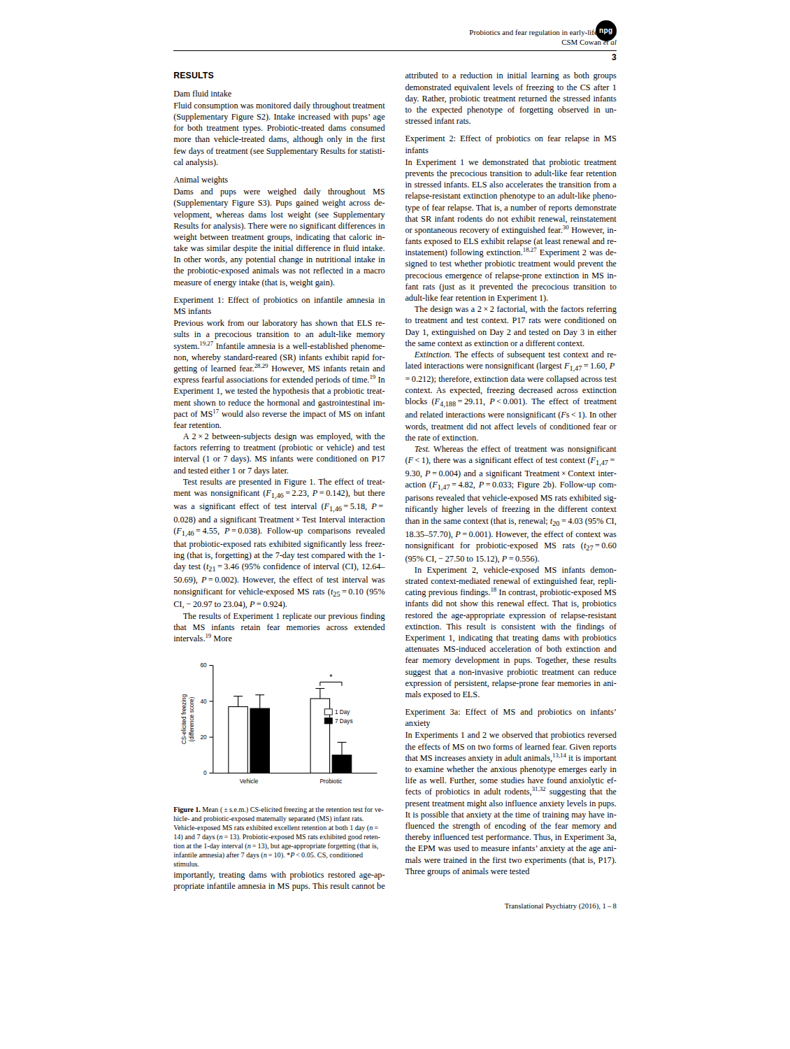npg
Probiotics and fear regulation in early-life stress CSM Cowan et al
3
Results
Dam fluid intake
Fluid consumption was monitored daily throughout treatment (Supplementary Figure S2). Intake increased with pups’ age for both treatment types. Probiotic-treated dams consumed more than vehicle-treated dams, although only in the first few days of treatment (see Supplementary Results for statistical analysis).
Animal weights
Dams and pups were weighed daily throughout MS (Supplementary Figure S3). Pups gained weight across development, whereas dams lost weight (see Supplementary Results for analysis). There were no significant differences in weight between treatment groups, indicating that caloric intake was similar despite the initial difference in fluid intake. In other words, any potential change in nutritional intake in the probiotic-exposed animals was not reflected in a macro measure of energy intake (that is, weight gain).
Experiment 1: Effect of probiotics on infantile amnesia in MS infants
Previous work from our laboratory has shown that ELS results in a precocious transition to an adult-like memory system.19,27 Infantile amnesia is a well-established phenomenon, whereby standard-reared (SR) infants exhibit rapid forgetting of learned fear.28,29 However, MS infants retain and express fearful associations for extended periods of time.19 In Experiment 1, we tested the hypothesis that a probiotic treatment shown to reduce the hormonal and gastrointestinal impact of MS17 would also reverse the impact of MS on infant fear retention.
A 2 × 2 between-subjects design was employed, with the factors referring to treatment (probiotic or vehicle) and test interval (1 or 7 days). MS infants were conditioned on P17 and tested either 1 or 7 days later.
Test results are presented in Figure 1. The effect of treatment was nonsignificant (F1,46 = 2.23, P = 0.142), but there was a significant effect of test interval (F1,46 = 5.18, P = 0.028) and a significant Treatment × Test Interval interaction (F1,46 = 4.55, P = 0.038). Follow-up comparisons revealed that probiotic-exposed rats exhibited significantly less freezing (that is, forgetting) at the 7-day test compared with the 1-day test (t21 = 3.46 (95% confidence of interval (CI), 12.64–50.69), P = 0.002). However, the effect of test interval was nonsignificant for vehicle-exposed MS rats (t25 = 0.10 (95% CI, − 20.97 to 23.04), P = 0.924).
The results of Experiment 1 replicate our previous finding that MS infants retain fear memories across extended intervals.19 More
0 20 40 60 CS-elicited freezing (difference score) * 1 Day 7 Days Vehicle Probiotic
Figure 1. Mean ( ± s.e.m.) CS-elicited freezing at the retention test for vehicle- and probiotic-exposed maternally separated (MS) infant rats. Vehicle-exposed MS rats exhibited excellent retention at both 1 day (n = 14) and 7 days (n = 13). Probiotic-exposed MS rats exhibited good retention at the 1-day interval (n = 13), but age-appropriate forgetting (that is, infantile amnesia) after 7 days (n = 10). *P < 0.05. CS, conditioned stimulus.
importantly, treating dams with probiotics restored age-appropriate infantile amnesia in MS pups. This result cannot be attributed to a reduction in initial learning as both groups demonstrated equivalent levels of freezing to the CS after 1 day. Rather, probiotic treatment returned the stressed infants to the expected phenotype of forgetting observed in unstressed infant rats.
Experiment 2: Effect of probiotics on fear relapse in MS infants
In Experiment 1 we demonstrated that probiotic treatment prevents the precocious transition to adult-like fear retention in stressed infants. ELS also accelerates the transition from a relapse-resistant extinction phenotype to an adult-like phenotype of fear relapse. That is, a number of reports demonstrate that SR infant rodents do not exhibit renewal, reinstatement or spontaneous recovery of extinguished fear.30 However, infants exposed to ELS exhibit relapse (at least renewal and reinstatement) following extinction.18,27 Experiment 2 was designed to test whether probiotic treatment would prevent the precocious emergence of relapse-prone extinction in MS infant rats (just as it prevented the precocious transition to adult-like fear retention in Experiment 1).
The design was a 2 × 2 factorial, with the factors referring to treatment and test context. P17 rats were conditioned on Day 1, extinguished on Day 2 and tested on Day 3 in either the same context as extinction or a different context.
Extinction. The effects of subsequent test context and related interactions were nonsignificant (largest F1,47 = 1.60, P = 0.212); therefore, extinction data were collapsed across test context. As expected, freezing decreased across extinction blocks (F4,188 = 29.11, P < 0.001). The effect of treatment and related interactions were nonsignificant (Fs < 1). In other words, treatment did not affect levels of conditioned fear or the rate of extinction.
Test. Whereas the effect of treatment was nonsignificant (F < 1), there was a significant effect of test context (F1,47 = 9.30, P = 0.004) and a significant Treatment × Context interaction (F1,47 = 4.82, P = 0.033; Figure 2b). Follow-up comparisons revealed that vehicle-exposed MS rats exhibited significantly higher levels of freezing in the different context than in the same context (that is, renewal; t20 = 4.03 (95% CI, 18.35–57.70), P = 0.001). However, the effect of context was nonsignificant for probiotic-exposed MS rats (t27 = 0.60 (95% CI, − 27.50 to 15.12), P = 0.556).
In Experiment 2, vehicle-exposed MS infants demonstrated context-mediated renewal of extinguished fear, replicating previous findings.18 In contrast, probiotic-exposed MS infants did not show this renewal effect. That is, probiotics restored the age-appropriate expression of relapse-resistant extinction. This result is consistent with the findings of Experiment 1, indicating that treating dams with probiotics attenuates MS-induced acceleration of both extinction and fear memory development in pups. Together, these results suggest that a non-invasive probiotic treatment can reduce expression of persistent, relapse-prone fear memories in animals exposed to ELS.
Experiment 3a: Effect of MS and probiotics on infants’ anxiety
In Experiments 1 and 2 we observed that probiotics reversed the effects of MS on two forms of learned fear. Given reports that MS increases anxiety in adult animals,13,14 it is important to examine whether the anxious phenotype emerges early in life as well. Further, some studies have found anxiolytic effects of probiotics in adult rodents,31,32 suggesting that the present treatment might also influence anxiety levels in pups. It is possible that anxiety at the time of training may have influenced the strength of encoding of the fear memory and thereby influenced test performance. Thus, in Experiment 3a, the EPM was used to measure infants’ anxiety at the age animals were trained in the first two experiments (that is, P17). Three groups of animals were tested
Translational Psychiatry (2016), 1 – 8